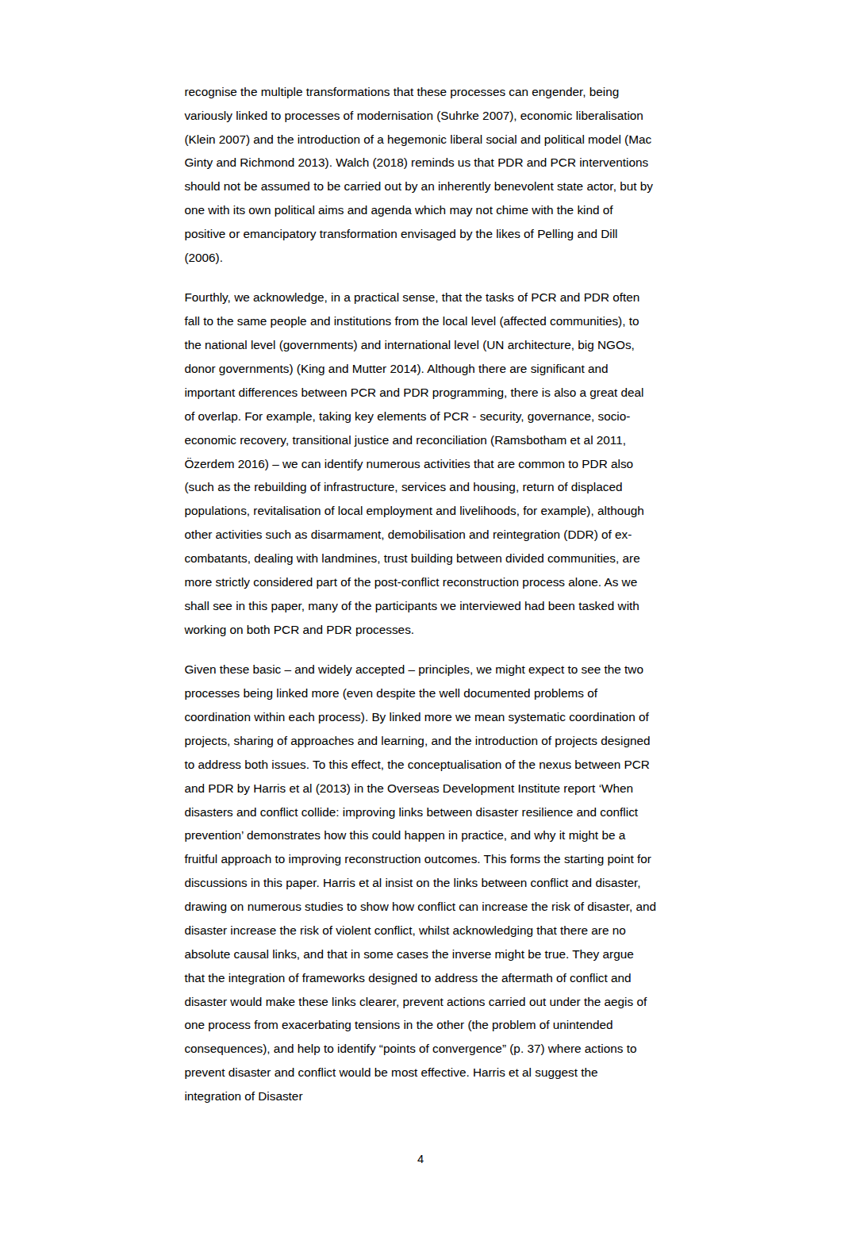recognise the multiple transformations that these processes can engender, being variously linked to processes of modernisation (Suhrke 2007), economic liberalisation (Klein 2007) and the introduction of a hegemonic liberal social and political model (Mac Ginty and Richmond 2013). Walch (2018) reminds us that PDR and PCR interventions should not be assumed to be carried out by an inherently benevolent state actor, but by one with its own political aims and agenda which may not chime with the kind of positive or emancipatory transformation envisaged by the likes of Pelling and Dill (2006).
Fourthly, we acknowledge, in a practical sense, that the tasks of PCR and PDR often fall to the same people and institutions from the local level (affected communities), to the national level (governments) and international level (UN architecture, big NGOs, donor governments) (King and Mutter 2014). Although there are significant and important differences between PCR and PDR programming, there is also a great deal of overlap. For example, taking key elements of PCR - security, governance, socio-economic recovery, transitional justice and reconciliation (Ramsbotham et al 2011, Özerdem 2016) – we can identify numerous activities that are common to PDR also (such as the rebuilding of infrastructure, services and housing, return of displaced populations, revitalisation of local employment and livelihoods, for example), although other activities such as disarmament, demobilisation and reintegration (DDR) of ex-combatants, dealing with landmines, trust building between divided communities, are more strictly considered part of the post-conflict reconstruction process alone. As we shall see in this paper, many of the participants we interviewed had been tasked with working on both PCR and PDR processes.
Given these basic – and widely accepted – principles, we might expect to see the two processes being linked more (even despite the well documented problems of coordination within each process). By linked more we mean systematic coordination of projects, sharing of approaches and learning, and the introduction of projects designed to address both issues. To this effect, the conceptualisation of the nexus between PCR and PDR by Harris et al (2013) in the Overseas Development Institute report ‘When disasters and conflict collide: improving links between disaster resilience and conflict prevention’ demonstrates how this could happen in practice, and why it might be a fruitful approach to improving reconstruction outcomes. This forms the starting point for discussions in this paper. Harris et al insist on the links between conflict and disaster, drawing on numerous studies to show how conflict can increase the risk of disaster, and disaster increase the risk of violent conflict, whilst acknowledging that there are no absolute causal links, and that in some cases the inverse might be true. They argue that the integration of frameworks designed to address the aftermath of conflict and disaster would make these links clearer, prevent actions carried out under the aegis of one process from exacerbating tensions in the other (the problem of unintended consequences), and help to identify “points of convergence” (p. 37) where actions to prevent disaster and conflict would be most effective. Harris et al suggest the integration of Disaster
4